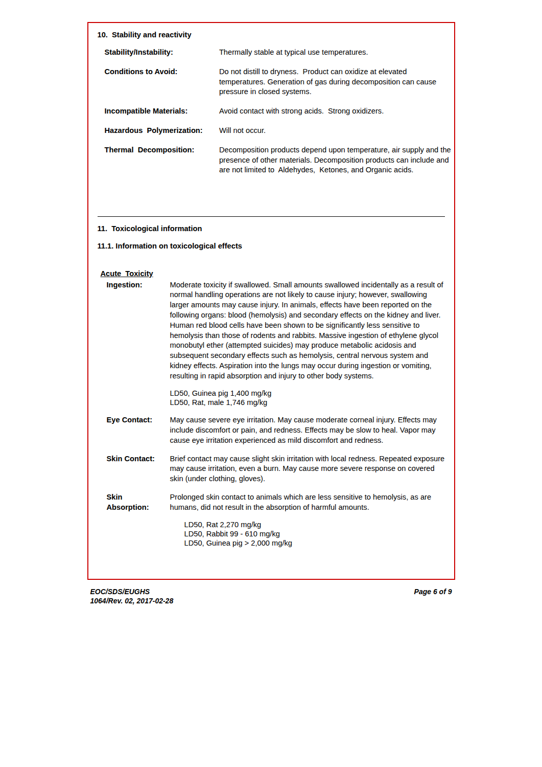10. Stability and reactivity
| Stability/Instability: | Thermally stable at typical use temperatures. |
| Conditions to Avoid: | Do not distill to dryness. Product can oxidize at elevated temperatures. Generation of gas during decomposition can cause pressure in closed systems. |
| Incompatible Materials: | Avoid contact with strong acids. Strong oxidizers. |
| Hazardous Polymerization: | Will not occur. |
| Thermal Decomposition: | Decomposition products depend upon temperature, air supply and the presence of other materials. Decomposition products can include and are not limited to Aldehydes, Ketones, and Organic acids. |
11. Toxicological information
11.1. Information on toxicological effects
Acute Toxicity
| Ingestion: | Moderate toxicity if swallowed. Small amounts swallowed incidentally as a result of normal handling operations are not likely to cause injury; however, swallowing larger amounts may cause injury. In animals, effects have been reported on the following organs: blood (hemolysis) and secondary effects on the kidney and liver. Human red blood cells have been shown to be significantly less sensitive to hemolysis than those of rodents and rabbits. Massive ingestion of ethylene glycol monobutyl ether (attempted suicides) may produce metabolic acidosis and subsequent secondary effects such as hemolysis, central nervous system and kidney effects. Aspiration into the lungs may occur during ingestion or vomiting, resulting in rapid absorption and injury to other body systems. LD50, Guinea pig 1,400 mg/kg LD50, Rat, male 1,746 mg/kg |
| Eye Contact: | May cause severe eye irritation. May cause moderate corneal injury. Effects may include discomfort or pain, and redness. Effects may be slow to heal. Vapor may cause eye irritation experienced as mild discomfort and redness. |
| Skin Contact: | Brief contact may cause slight skin irritation with local redness. Repeated exposure may cause irritation, even a burn. May cause more severe response on covered skin (under clothing, gloves). |
| Skin Absorption: | Prolonged skin contact to animals which are less sensitive to hemolysis, as are humans, did not result in the absorption of harmful amounts. LD50, Rat 2,270 mg/kg LD50, Rabbit 99 - 610 mg/kg LD50, Guinea pig > 2,000 mg/kg |
EOC/SDS/EUGHS
1064/Rev. 02, 2017-02-28
Page 6 of 9